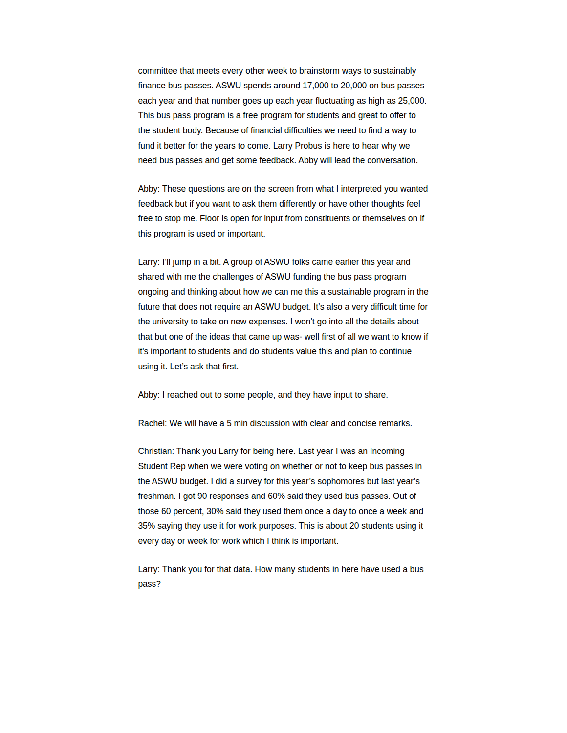committee that meets every other week to brainstorm ways to sustainably finance bus passes. ASWU spends around 17,000 to 20,000 on bus passes each year and that number goes up each year fluctuating as high as 25,000. This bus pass program is a free program for students and great to offer to the student body. Because of financial difficulties we need to find a way to fund it better for the years to come. Larry Probus is here to hear why we need bus passes and get some feedback. Abby will lead the conversation.
Abby: These questions are on the screen from what I interpreted you wanted feedback but if you want to ask them differently or have other thoughts feel free to stop me. Floor is open for input from constituents or themselves on if this program is used or important.
Larry: I’ll jump in a bit. A group of ASWU folks came earlier this year and shared with me the challenges of ASWU funding the bus pass program ongoing and thinking about how we can me this a sustainable program in the future that does not require an ASWU budget. It’s also a very difficult time for the university to take on new expenses. I won't go into all the details about that but one of the ideas that came up was- well first of all we want to know if it's important to students and do students value this and plan to continue using it. Let’s ask that first.
Abby: I reached out to some people, and they have input to share.
Rachel: We will have a 5 min discussion with clear and concise remarks.
Christian: Thank you Larry for being here. Last year I was an Incoming Student Rep when we were voting on whether or not to keep bus passes in the ASWU budget. I did a survey for this year’s sophomores but last year’s freshman. I got 90 responses and 60% said they used bus passes. Out of those 60 percent, 30% said they used them once a day to once a week and 35% saying they use it for work purposes. This is about 20 students using it every day or week for work which I think is important.
Larry: Thank you for that data. How many students in here have used a bus pass?